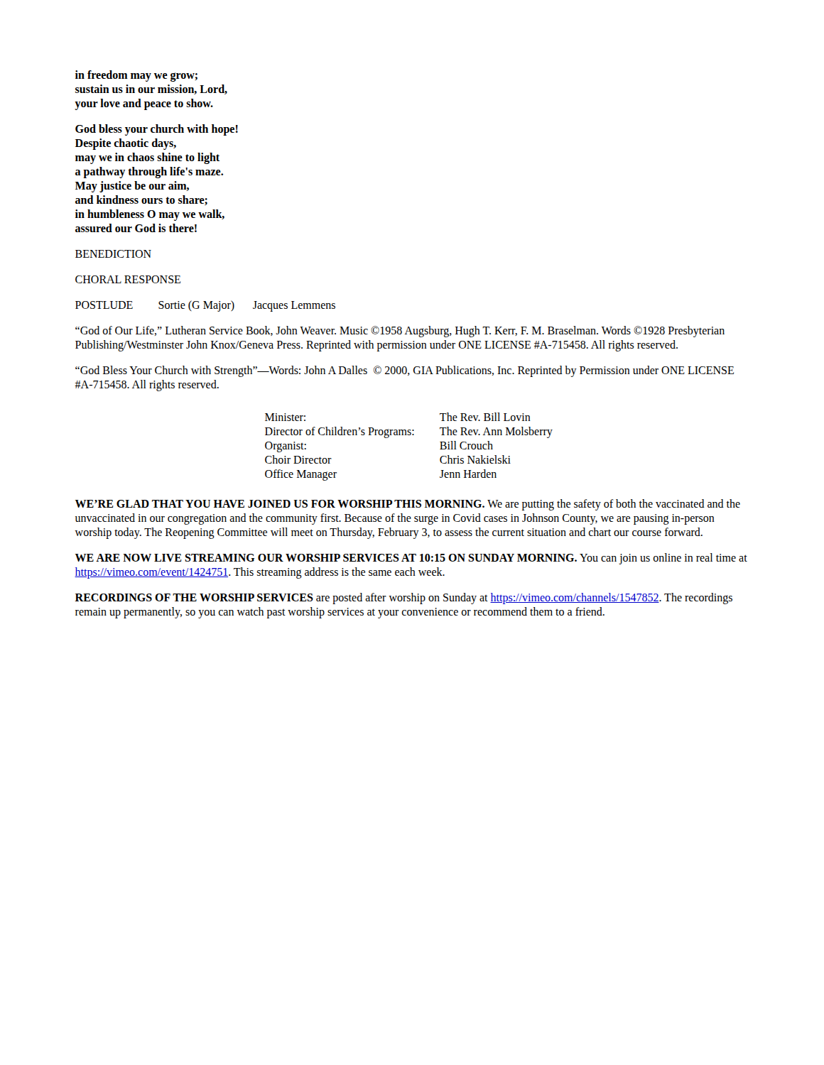in freedom may we grow;
sustain us in our mission, Lord,
your love and peace to show.
God bless your church with hope!
Despite chaotic days,
may we in chaos shine to light
a pathway through life's maze.
May justice be our aim,
and kindness ours to share;
in humbleness O may we walk,
assured our God is there!
BENEDICTION
CHORAL RESPONSE
POSTLUDESortie (G Major) Jacques Lemmens
“God of Our Life,” Lutheran Service Book, John Weaver. Music ©1958 Augsburg, Hugh T. Kerr, F. M. Braselman. Words ©1928 Presbyterian Publishing/Westminster John Knox/Geneva Press. Reprinted with permission under ONE LICENSE #A-715458. All rights reserved.
“God Bless Your Church with Strength”—Words: John A Dalles © 2000, GIA Publications, Inc. Reprinted by Permission under ONE LICENSE #A-715458. All rights reserved.
| Minister: | The Rev. Bill Lovin |
| Director of Children’s Programs: | The Rev. Ann Molsberry |
| Organist: | Bill Crouch |
| Choir Director | Chris Nakielski |
| Office Manager | Jenn Harden |
WE’RE GLAD THAT YOU HAVE JOINED US FOR WORSHIP THIS MORNING. We are putting the safety of both the vaccinated and the unvaccinated in our congregation and the community first. Because of the surge in Covid cases in Johnson County, we are pausing in-person worship today. The Reopening Committee will meet on Thursday, February 3, to assess the current situation and chart our course forward.
WE ARE NOW LIVE STREAMING OUR WORSHIP SERVICES AT 10:15 ON SUNDAY MORNING. You can join us online in real time at https://vimeo.com/event/1424751. This streaming address is the same each week.
RECORDINGS OF THE WORSHIP SERVICES are posted after worship on Sunday at https://vimeo.com/channels/1547852. The recordings remain up permanently, so you can watch past worship services at your convenience or recommend them to a friend.